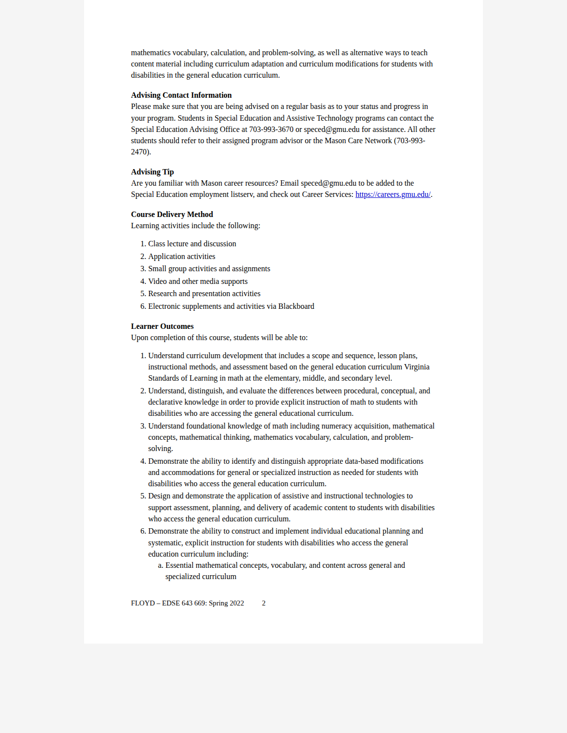mathematics vocabulary, calculation, and problem-solving, as well as alternative ways to teach content material including curriculum adaptation and curriculum modifications for students with disabilities in the general education curriculum.
Advising Contact Information
Please make sure that you are being advised on a regular basis as to your status and progress in your program. Students in Special Education and Assistive Technology programs can contact the Special Education Advising Office at 703-993-3670 or speced@gmu.edu for assistance. All other students should refer to their assigned program advisor or the Mason Care Network (703-993-2470).
Advising Tip
Are you familiar with Mason career resources? Email speced@gmu.edu to be added to the Special Education employment listserv, and check out Career Services: https://careers.gmu.edu/.
Course Delivery Method
Learning activities include the following:
Class lecture and discussion
Application activities
Small group activities and assignments
Video and other media supports
Research and presentation activities
Electronic supplements and activities via Blackboard
Learner Outcomes
Upon completion of this course, students will be able to:
Understand curriculum development that includes a scope and sequence, lesson plans, instructional methods, and assessment based on the general education curriculum Virginia Standards of Learning in math at the elementary, middle, and secondary level.
Understand, distinguish, and evaluate the differences between procedural, conceptual, and declarative knowledge in order to provide explicit instruction of math to students with disabilities who are accessing the general educational curriculum.
Understand foundational knowledge of math including numeracy acquisition, mathematical concepts, mathematical thinking, mathematics vocabulary, calculation, and problem-solving.
Demonstrate the ability to identify and distinguish appropriate data-based modifications and accommodations for general or specialized instruction as needed for students with disabilities who access the general education curriculum.
Design and demonstrate the application of assistive and instructional technologies to support assessment, planning, and delivery of academic content to students with disabilities who access the general education curriculum.
Demonstrate the ability to construct and implement individual educational planning and systematic, explicit instruction for students with disabilities who access the general education curriculum including:
Essential mathematical concepts, vocabulary, and content across general and specialized curriculum
FLOYD – EDSE 643 669: Spring 2022 2